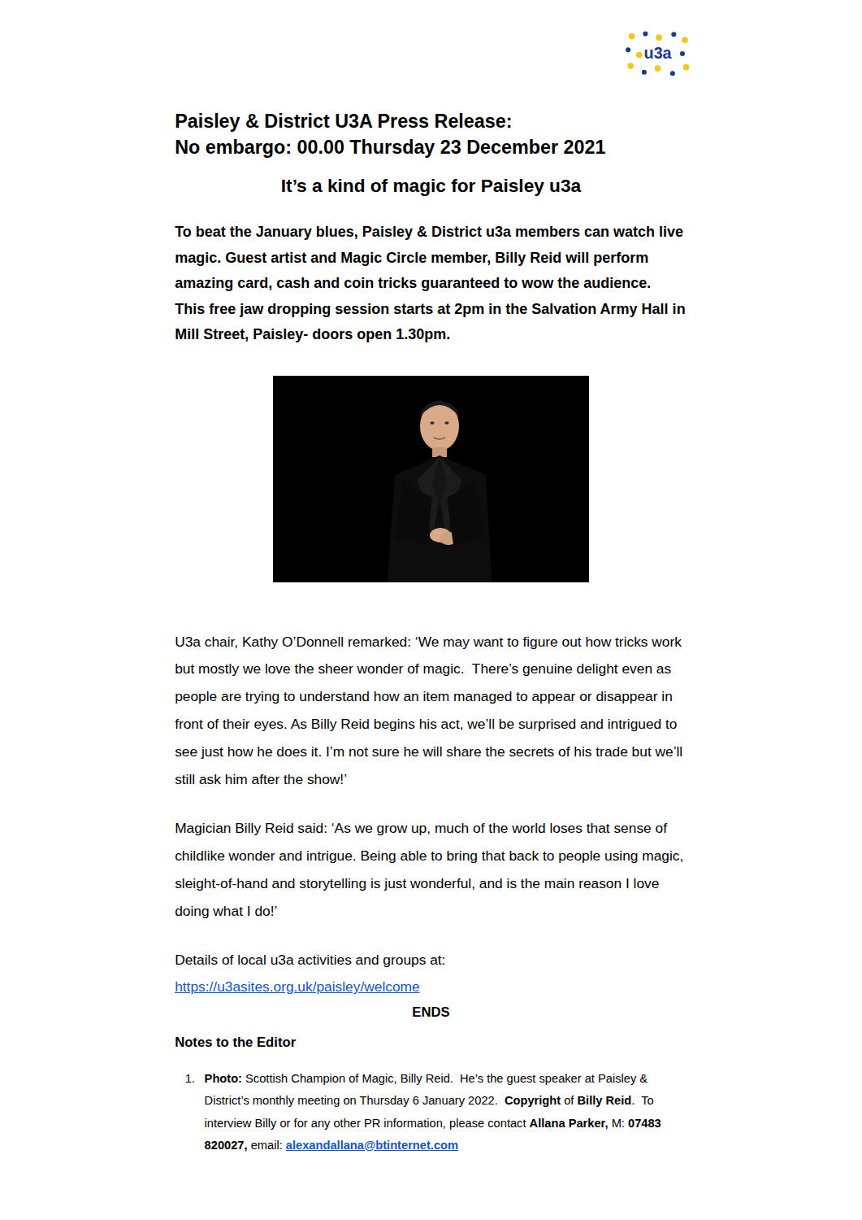u3a
Paisley & District U3A Press Release:
No embargo: 00.00 Thursday 23 December 2021
It’s a kind of magic for Paisley u3a
To beat the January blues, Paisley & District u3a members can watch live magic. Guest artist and Magic Circle member, Billy Reid will perform amazing card, cash and coin tricks guaranteed to wow the audience. This free jaw dropping session starts at 2pm in the Salvation Army Hall in Mill Street, Paisley- doors open 1.30pm.
U3a chair, Kathy O’Donnell remarked: ‘We may want to figure out how tricks work but mostly we love the sheer wonder of magic. There’s genuine delight even as people are trying to understand how an item managed to appear or disappear in front of their eyes. As Billy Reid begins his act, we’ll be surprised and intrigued to see just how he does it. I’m not sure he will share the secrets of his trade but we’ll still ask him after the show!’
Magician Billy Reid said: ‘As we grow up, much of the world loses that sense of childlike wonder and intrigue. Being able to bring that back to people using magic, sleight-of-hand and storytelling is just wonderful, and is the main reason I love doing what I do!’
Details of local u3a activities and groups at: https://u3asites.org.uk/paisley/welcome
ENDS
Notes to the Editor
Photo: Scottish Champion of Magic, Billy Reid. He’s the guest speaker at Paisley & District’s monthly meeting on Thursday 6 January 2022. Copyright of Billy Reid. To interview Billy or for any other PR information, please contact Allana Parker, M: 07483 820027, email: alexandallana@btinternet.com